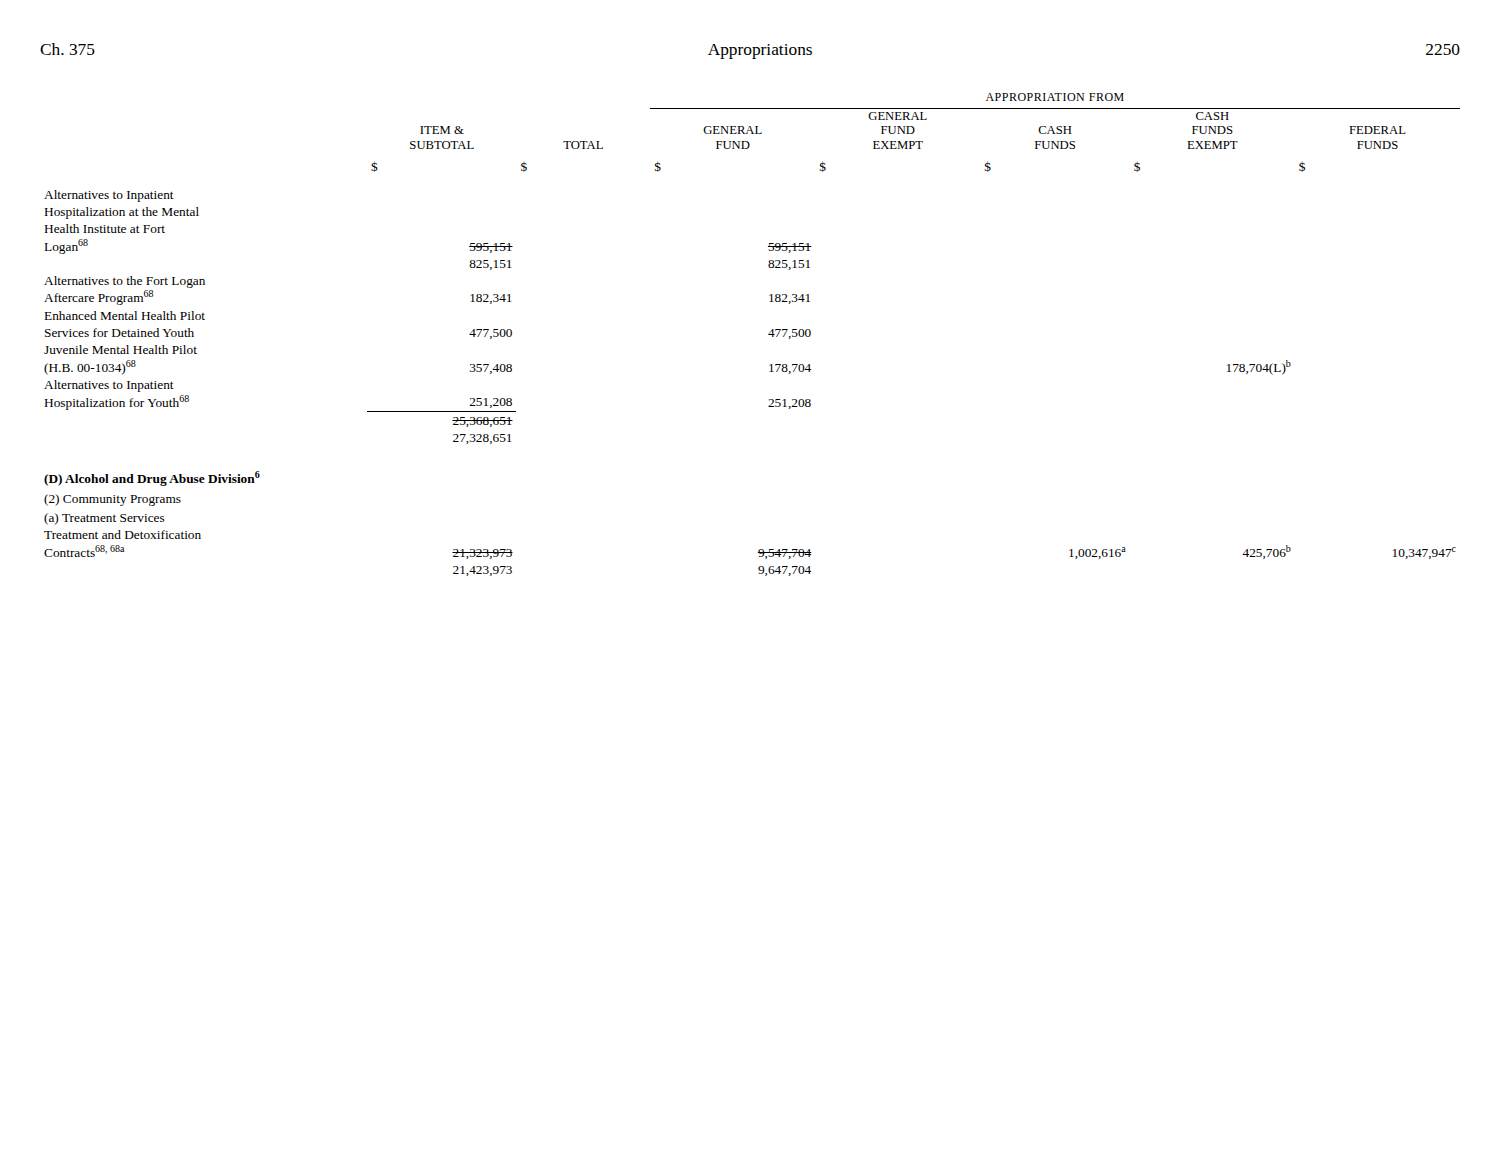Ch. 375
Appropriations
2250
| | | | APPROPRIATION FROM |
| | ITEM & SUBTOTAL | TOTAL | GENERAL FUND | GENERAL FUND EXEMPT | CASH FUNDS | CASH FUNDS EXEMPT | FEDERAL FUNDS |
| | $ | $ | $ | $ | $ | $ | $ |
| Alternatives to Inpatient Hospitalization at the Mental Health Institute at Fort | | | | | | | |
| Logan 68 | 595,151 | | 595,151 | | | | |
| | 825,151 | | 825,151 | | | | |
| Alternatives to the Fort Logan | | | | | | | |
| Aftercare Program 68 | 182,341 | | 182,341 | | | | |
| Enhanced Mental Health Pilot | | | | | | | |
| Services for Detained Youth | 477,500 | | 477,500 | | | | |
| Juvenile Mental Health Pilot | | | | | | | |
| (H.B. 00-1034) 68 | 357,408 | | 178,704 | | | 178,704(L) b | |
| Alternatives to Inpatient | | | | | | | |
| Hospitalization for Youth 68 | 251,208 | | 251,208 | | | | |
| | 25,368,651 | | | | | | |
| | 27,328,651 | | | | | | |
| (D) Alcohol and Drug Abuse Division 6 | | | | | | | |
| (2) Community Programs | | | | | | | |
| (a) Treatment Services | | | | | | | |
| Treatment and Detoxification | | | | | | | |
| Contracts 68, 68a | 21,323,973 | | 9,547,704 | | 1,002,616 a | 425,706 b | 10,347,947 c |
| | 21,423,973 | | 9,647,704 | | | | |